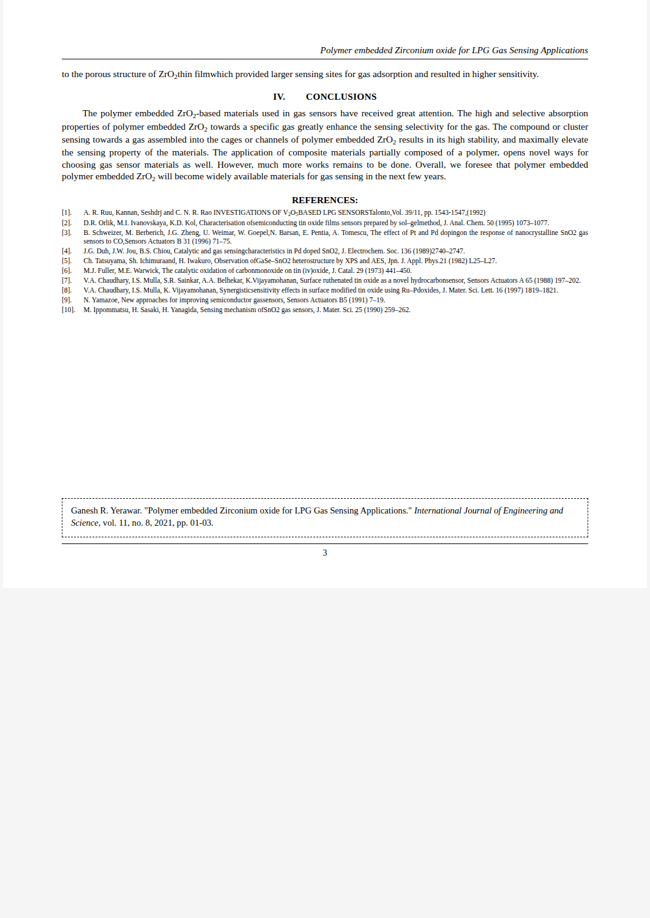Polymer embedded Zirconium oxide for LPG Gas Sensing Applications
to the porous structure of ZrO2thin filmwhich provided larger sensing sites for gas adsorption and resulted in higher sensitivity.
IV. CONCLUSIONS
The polymer embedded ZrO2-based materials used in gas sensors have received great attention. The high and selective absorption properties of polymer embedded ZrO2 towards a specific gas greatly enhance the sensing selectivity for the gas. The compound or cluster sensing towards a gas assembled into the cages or channels of polymer embedded ZrO2 results in its high stability, and maximally elevate the sensing property of the materials. The application of composite materials partially composed of a polymer, opens novel ways for choosing gas sensor materials as well. However, much more works remains to be done. Overall, we foresee that polymer embedded polymer embedded ZrO2 will become widely available materials for gas sensing in the next few years.
REFERENCES:
[1]. A. R. Ruu, Kannan, Seshdrj and C. N. R. Rao INVESTIGATIONS OF V2O5BASED LPG SENSORSTalonto,Vol. 39/11, pp. 1543-1547,(1992)
[2]. D.R. Orlik, M.I. Ivanovskaya, K.D. Kol, Characterisation ofsemiconducting tin oxide films sensors prepared by sol–gelmethod, J. Anal. Chem. 50 (1995) 1073–1077.
[3]. B. Schweizer, M. Berberich, J.G. Zheng, U. Weimar, W. Goepel,N. Barsan, E. Pentia, A. Tomescu, The effect of Pt and Pd dopingon the response of nanocrystalline SnO2 gas sensors to CO,Sensors Actuators B 31 (1996) 71–75.
[4]. J.G. Duh, J.W. Jou, B.S. Chiou, Catalytic and gas sensingcharacteristics in Pd doped SnO2, J. Electrochem. Soc. 136 (1989)2740–2747.
[5]. Ch. Tatsuyama, Sh. Ichimuraand, H. Iwakuro, Observation ofGaSe–SnO2 heterostructure by XPS and AES, Jpn. J. Appl. Phys.21 (1982) L25–L27.
[6]. M.J. Fuller, M.E. Warwick, The catalytic oxidation of carbonmonoxide on tin (iv)oxide, J. Catal. 29 (1973) 441–450.
[7]. V.A. Chaudhary, I.S. Mulla, S.R. Sainkar, A.A. Belhekar, K.Vijayamohanan, Surface ruthenated tin oxide as a novel hydrocarbonsensor, Sensors Actuators A 65 (1988) 197–202.
[8]. V.A. Chaudhary, I.S. Mulla, K. Vijayamohanan, Synergisticsensitivity effects in surface modified tin oxide using Ru–Pdoxides, J. Mater. Sci. Lett. 16 (1997) 1819–1821.
[9]. N. Yamazoe, New approaches for improving semiconductor gassensors, Sensors Actuators B5 (1991) 7–19.
[10]. M. Ippommatsu, H. Sasaki, H. Yanagida, Sensing mechanism ofSnO2 gas sensors, J. Mater. Sci. 25 (1990) 259–262.
Ganesh R. Yerawar. "Polymer embedded Zirconium oxide for LPG Gas Sensing Applications." International Journal of Engineering and Science, vol. 11, no. 8, 2021, pp. 01-03.
3